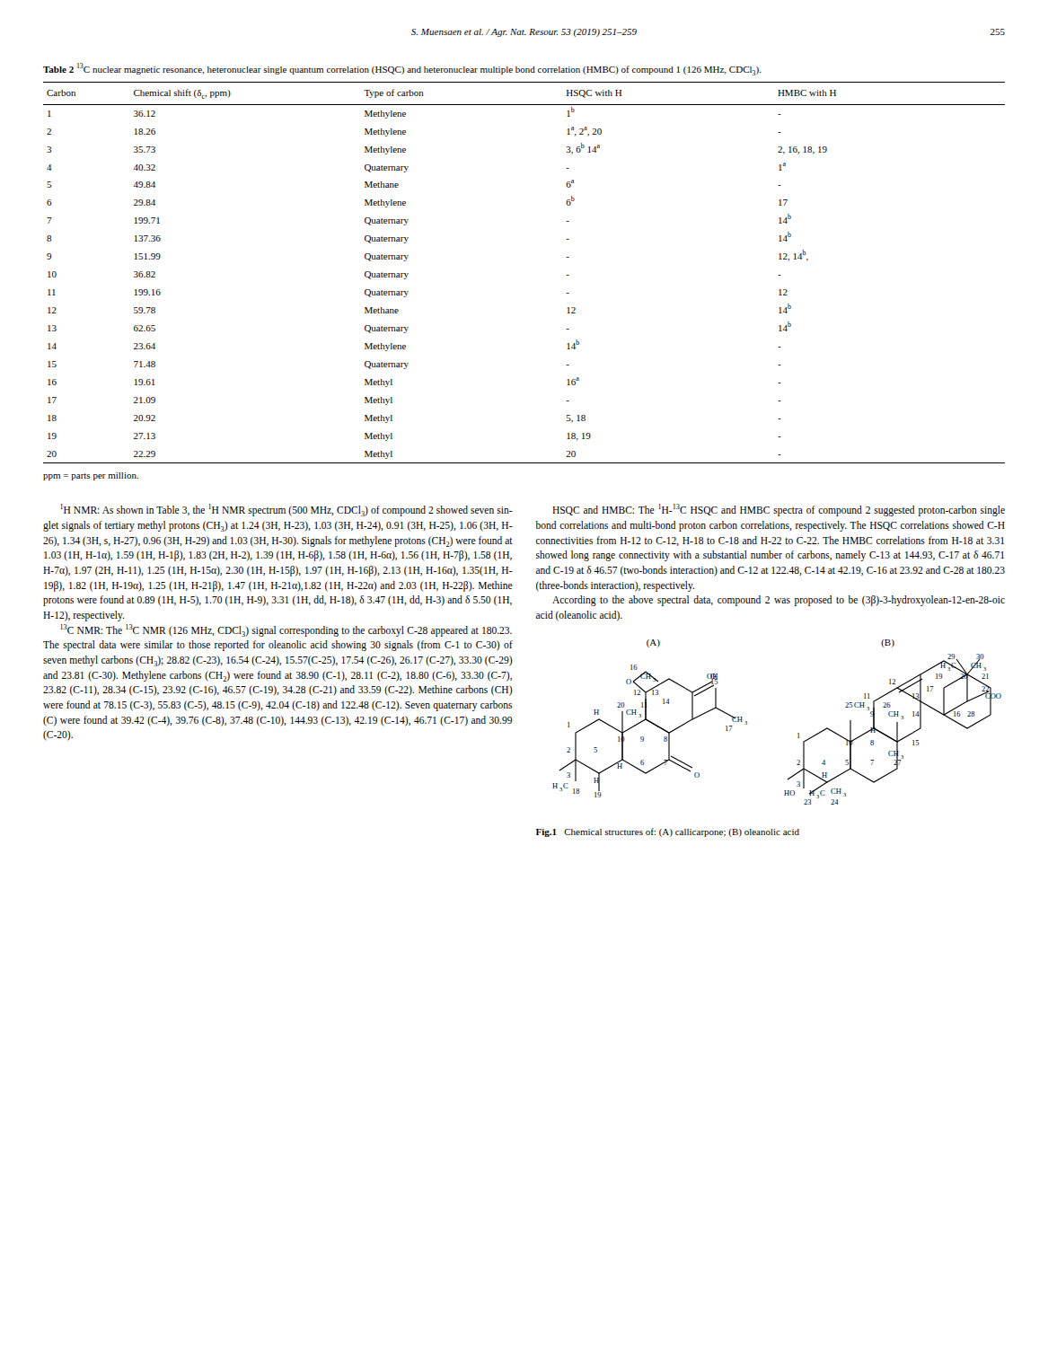S. Muensaen et al. / Agr. Nat. Resour. 53 (2019) 251–259
255
Table 2 13C nuclear magnetic resonance, heteronuclear single quantum correlation (HSQC) and heteronuclear multiple bond correlation (HMBC) of compound 1 (126 MHz, CDCl3).
| Carbon | Chemical shift (δ c , ppm) | Type of carbon | HSQC with H | HMBC with H |
| --- | --- | --- | --- | --- |
| 1 | 36.12 | Methylene | 1 b | - |
| 2 | 18.26 | Methylene | 1 a , 2 a , 20 | - |
| 3 | 35.73 | Methylene | 3, 6 b 14 a | 2, 16, 18, 19 |
| 4 | 40.32 | Quaternary | - | 1 a |
| 5 | 49.84 | Methane | 6 a | - |
| 6 | 29.84 | Methylene | 6 b | 17 |
| 7 | 199.71 | Quaternary | - | 14 b |
| 8 | 137.36 | Quaternary | - | 14 b |
| 9 | 151.99 | Quaternary | - | 12, 14 b , |
| 10 | 36.82 | Quaternary | - | - |
| 11 | 199.16 | Quaternary | - | 12 |
| 12 | 59.78 | Methane | 12 | 14 b |
| 13 | 62.65 | Quaternary | - | 14 b |
| 14 | 23.64 | Methylene | 14 b | - |
| 15 | 71.48 | Quaternary | - | - |
| 16 | 19.61 | Methyl | 16 a | - |
| 17 | 21.09 | Methyl | - | - |
| 18 | 20.92 | Methyl | 5, 18 | - |
| 19 | 27.13 | Methyl | 18, 19 | - |
| 20 | 22.29 | Methyl | 20 | - |
ppm = parts per million.
1H NMR: As shown in Table 3, the 1H NMR spectrum (500 MHz, CDCl3) of compound 2 showed seven singlet signals of tertiary methyl protons (CH3) at 1.24 (3H, H-23), 1.03 (3H, H-24), 0.91 (3H, H-25), 1.06 (3H, H-26), 1.34 (3H, s, H-27), 0.96 (3H, H-29) and 1.03 (3H, H-30). Signals for methylene protons (CH2) were found at 1.03 (1H, H-1α), 1.59 (1H, H-1β), 1.83 (2H, H-2), 1.39 (1H, H-6β), 1.58 (1H, H-6α), 1.56 (1H, H-7β), 1.58 (1H, H-7α), 1.97 (2H, H-11), 1.25 (1H, H-15α), 2.30 (1H, H-15β), 1.97 (1H, H-16β), 2.13 (1H, H-16α), 1.35(1H, H-19β), 1.82 (1H, H-19α), 1.25 (1H, H-21β), 1.47 (1H, H-21α),1.82 (1H, H-22α) and 2.03 (1H, H-22β). Methine protons were found at 0.89 (1H, H-5), 1.70 (1H, H-9), 3.31 (1H, dd, H-18), δ 3.47 (1H, dd, H-3) and δ 5.50 (1H, H-12), respectively.
13C NMR: The 13C NMR (126 MHz, CDCl3) signal corresponding to the carboxyl C-28 appeared at 180.23. The spectral data were similar to those reported for oleanolic acid showing 30 signals (from C-1 to C-30) of seven methyl carbons (CH3); 28.82 (C-23), 16.54 (C-24), 15.57(C-25), 17.54 (C-26), 26.17 (C-27), 33.30 (C-29) and 23.81 (C-30). Methylene carbons (CH2) were found at 38.90 (C-1), 28.11 (C-2), 18.80 (C-6), 33.30 (C-7), 23.82 (C-11), 28.34 (C-15), 23.92 (C-16), 46.57 (C-19), 34.28 (C-21) and 33.59 (C-22). Methine carbons (CH) were found at 78.15 (C-3), 55.83 (C-5), 48.15 (C-9), 42.04 (C-18) and 122.48 (C-12). Seven quaternary carbons (C) were found at 39.42 (C-4), 39.76 (C-8), 37.48 (C-10), 144.93 (C-13), 42.19 (C-14), 46.71 (C-17) and 30.99 (C-20).
HSQC and HMBC: The 1H-13C HSQC and HMBC spectra of compound 2 suggested proton-carbon single bond correlations and multi-bond proton carbon correlations, respectively. The HSQC correlations showed C-H connectivities from H-12 to C-12, H-18 to C-18 and H-22 to C-22. The HMBC correlations from H-18 at 3.31 showed long range connectivity with a substantial number of carbons, namely C-13 at 144.93, C-17 at δ 46.71 and C-19 at δ 46.57 (two-bonds interaction) and C-12 at 122.48, C-14 at 42.19, C-16 at 23.92 and C-28 at 180.23 (three-bonds interaction), respectively.
According to the above spectral data, compound 2 was proposed to be (3β)-3-hydroxyolean-12-en-28-oic acid (oleanolic acid).
(A) (B)
16 CH3 OH 15 CH3 17 O 12 13 14 11 20 CH3 1 10 9 8 2 5 6 7 O O 3 H3C 18 19 H H H 29 30 H3C CH3 19 20 21 12 17 22 COOH 11 13 CH3 25 26 CH3 9 14 16 28 1 10 8 15 2 4 5 7 27 CH3 3 HO H3C 23 24 CH3 H H
Fig.1 Chemical structures of: (A) callicarpone; (B) oleanolic acid